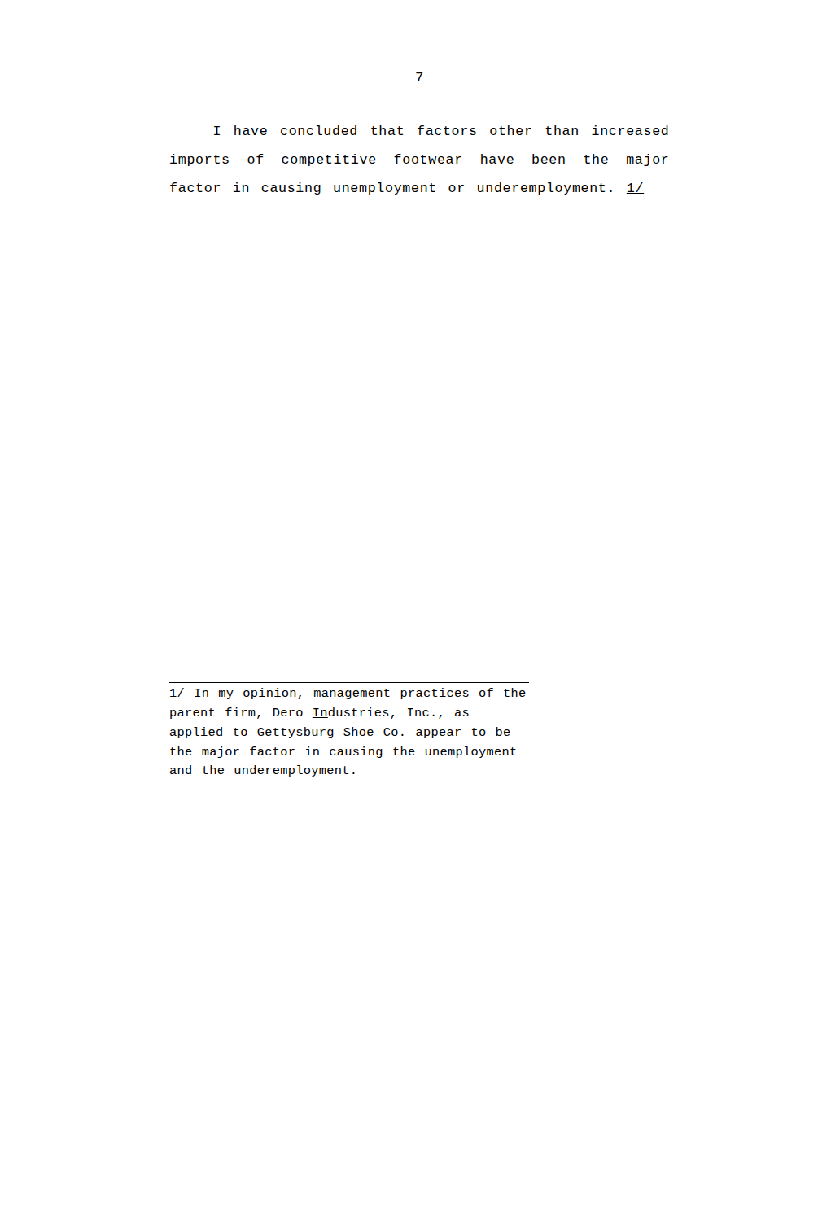7
I have concluded that factors other than increased imports of competitive footwear have been the major factor in causing unemployment or underemployment. 1/
1/ In my opinion, management practices of the parent firm, Dero Industries, Inc., as applied to Gettysburg Shoe Co. appear to be the major factor in causing the unemployment and the underemployment.